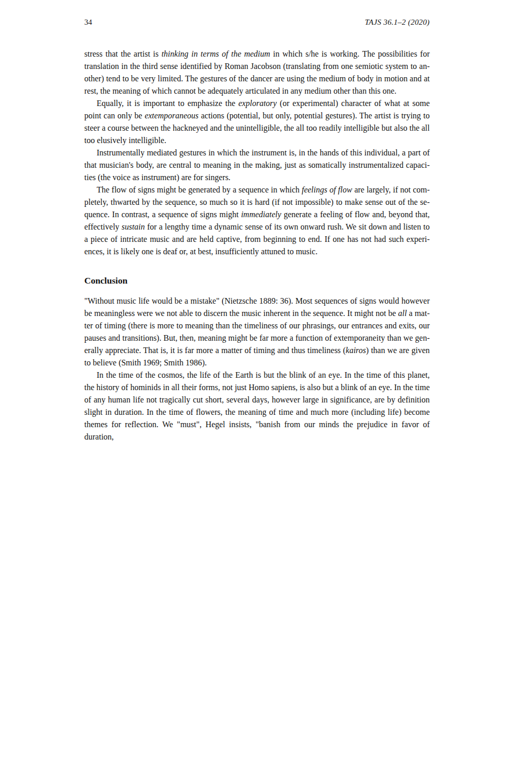34 TAJS 36.1–2 (2020)
stress that the artist is thinking in terms of the medium in which s/he is working. The possibilities for translation in the third sense identified by Roman Jacobson (translating from one semiotic system to another) tend to be very limited. The gestures of the dancer are using the medium of body in motion and at rest, the meaning of which cannot be adequately articulated in any medium other than this one.
Equally, it is important to emphasize the exploratory (or experimental) character of what at some point can only be extemporaneous actions (potential, but only, potential gestures). The artist is trying to steer a course between the hackneyed and the unintelligible, the all too readily intelligible but also the all too elusively intelligible.
Instrumentally mediated gestures in which the instrument is, in the hands of this individual, a part of that musician's body, are central to meaning in the making, just as somatically instrumentalized capacities (the voice as instrument) are for singers.
The flow of signs might be generated by a sequence in which feelings of flow are largely, if not completely, thwarted by the sequence, so much so it is hard (if not impossible) to make sense out of the sequence. In contrast, a sequence of signs might immediately generate a feeling of flow and, beyond that, effectively sustain for a lengthy time a dynamic sense of its own onward rush. We sit down and listen to a piece of intricate music and are held captive, from beginning to end. If one has not had such experiences, it is likely one is deaf or, at best, insufficiently attuned to music.
Conclusion
"Without music life would be a mistake" (Nietzsche 1889: 36). Most sequences of signs would however be meaningless were we not able to discern the music inherent in the sequence. It might not be all a matter of timing (there is more to meaning than the timeliness of our phrasings, our entrances and exits, our pauses and transitions). But, then, meaning might be far more a function of extemporaneity than we generally appreciate. That is, it is far more a matter of timing and thus timeliness (kairos) than we are given to believe (Smith 1969; Smith 1986).
In the time of the cosmos, the life of the Earth is but the blink of an eye. In the time of this planet, the history of hominids in all their forms, not just Homo sapiens, is also but a blink of an eye. In the time of any human life not tragically cut short, several days, however large in significance, are by definition slight in duration. In the time of flowers, the meaning of time and much more (including life) become themes for reflection. We "must", Hegel insists, "banish from our minds the prejudice in favor of duration,